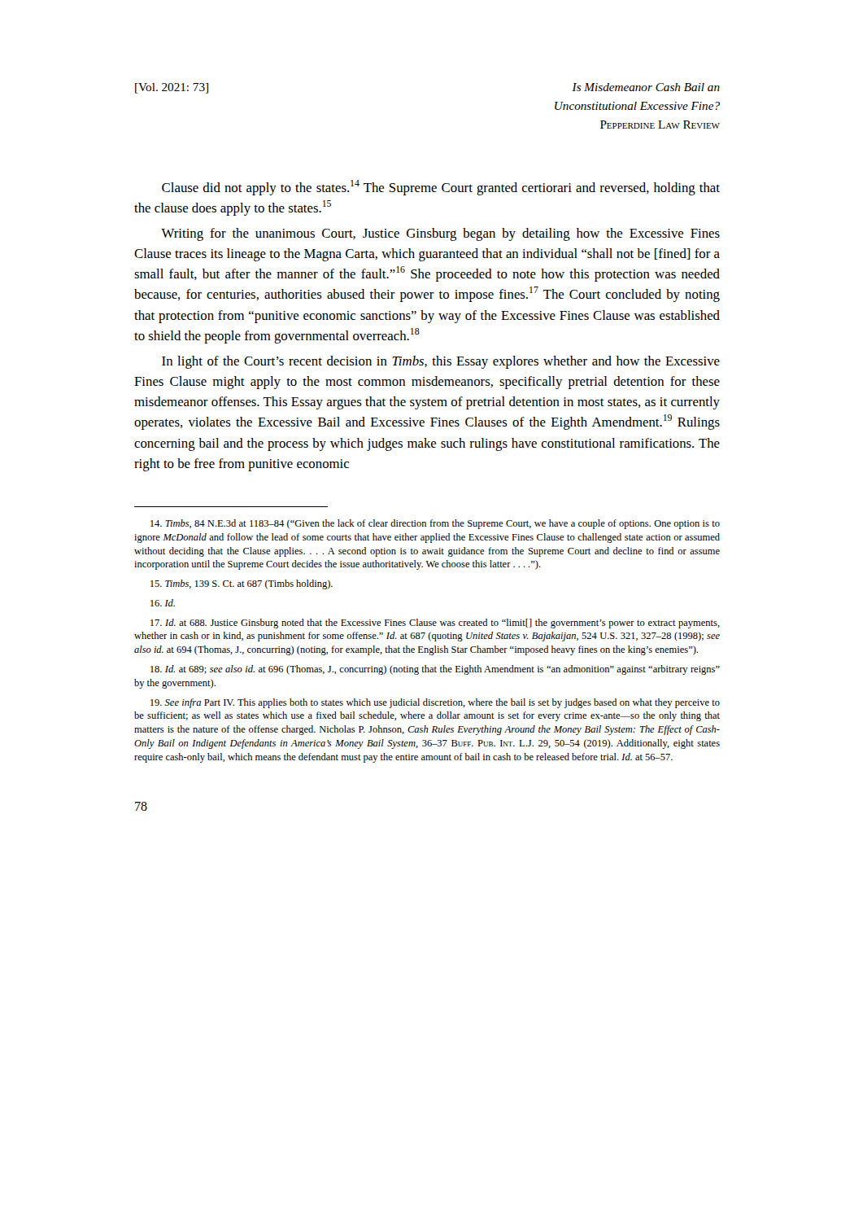[Vol. 2021: 73]
Is Misdemeanor Cash Bail an
Unconstitutional Excessive Fine?
Pepperdine Law Review
Clause did not apply to the states.14 The Supreme Court granted certiorari and reversed, holding that the clause does apply to the states.15
Writing for the unanimous Court, Justice Ginsburg began by detailing how the Excessive Fines Clause traces its lineage to the Magna Carta, which guaranteed that an individual “shall not be [fined] for a small fault, but after the manner of the fault.”16 She proceeded to note how this protection was needed because, for centuries, authorities abused their power to impose fines.17 The Court concluded by noting that protection from “punitive economic sanctions” by way of the Excessive Fines Clause was established to shield the people from governmental overreach.18
In light of the Court’s recent decision in Timbs, this Essay explores whether and how the Excessive Fines Clause might apply to the most common misdemeanors, specifically pretrial detention for these misdemeanor offenses. This Essay argues that the system of pretrial detention in most states, as it currently operates, violates the Excessive Bail and Excessive Fines Clauses of the Eighth Amendment.19 Rulings concerning bail and the process by which judges make such rulings have constitutional ramifications. The right to be free from punitive economic
14. Timbs, 84 N.E.3d at 1183–84 (“Given the lack of clear direction from the Supreme Court, we have a couple of options. One option is to ignore McDonald and follow the lead of some courts that have either applied the Excessive Fines Clause to challenged state action or assumed without deciding that the Clause applies. . . . A second option is to await guidance from the Supreme Court and decline to find or assume incorporation until the Supreme Court decides the issue authoritatively. We choose this latter . . . .”).
15. Timbs, 139 S. Ct. at 687 (Timbs holding).
16. Id.
17. Id. at 688. Justice Ginsburg noted that the Excessive Fines Clause was created to “limit[] the government’s power to extract payments, whether in cash or in kind, as punishment for some offense.” Id. at 687 (quoting United States v. Bajakaijan, 524 U.S. 321, 327–28 (1998); see also id. at 694 (Thomas, J., concurring) (noting, for example, that the English Star Chamber “imposed heavy fines on the king’s enemies”).
18. Id. at 689; see also id. at 696 (Thomas, J., concurring) (noting that the Eighth Amendment is “an admonition” against “arbitrary reigns” by the government).
19. See infra Part IV. This applies both to states which use judicial discretion, where the bail is set by judges based on what they perceive to be sufficient; as well as states which use a fixed bail schedule, where a dollar amount is set for every crime ex-ante—so the only thing that matters is the nature of the offense charged. Nicholas P. Johnson, Cash Rules Everything Around the Money Bail System: The Effect of Cash-Only Bail on Indigent Defendants in America’s Money Bail System, 36–37 Buff. Pub. Int. L.J. 29, 50–54 (2019). Additionally, eight states require cash-only bail, which means the defendant must pay the entire amount of bail in cash to be released before trial. Id. at 56–57.
78